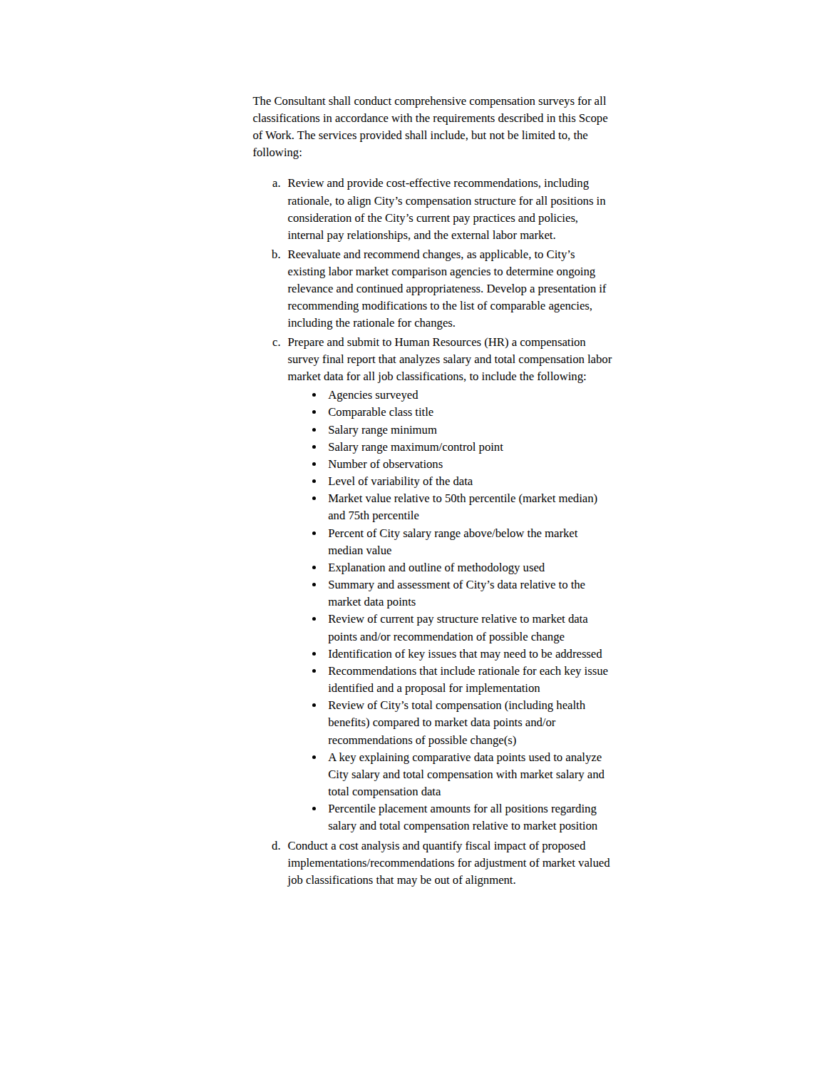The Consultant shall conduct comprehensive compensation surveys for all classifications in accordance with the requirements described in this Scope of Work. The services provided shall include, but not be limited to, the following:
Review and provide cost-effective recommendations, including rationale, to align City’s compensation structure for all positions in consideration of the City’s current pay practices and policies, internal pay relationships, and the external labor market.
Reevaluate and recommend changes, as applicable, to City’s existing labor market comparison agencies to determine ongoing relevance and continued appropriateness. Develop a presentation if recommending modifications to the list of comparable agencies, including the rationale for changes.
Prepare and submit to Human Resources (HR) a compensation survey final report that analyzes salary and total compensation labor market data for all job classifications, to include the following:
Agencies surveyed
Comparable class title
Salary range minimum
Salary range maximum/control point
Number of observations
Level of variability of the data
Market value relative to 50th percentile (market median) and 75th percentile
Percent of City salary range above/below the market median value
Explanation and outline of methodology used
Summary and assessment of City’s data relative to the market data points
Review of current pay structure relative to market data points and/or recommendation of possible change
Identification of key issues that may need to be addressed
Recommendations that include rationale for each key issue identified and a proposal for implementation
Review of City’s total compensation (including health benefits) compared to market data points and/or recommendations of possible change(s)
A key explaining comparative data points used to analyze City salary and total compensation with market salary and total compensation data
Percentile placement amounts for all positions regarding salary and total compensation relative to market position
Conduct a cost analysis and quantify fiscal impact of proposed implementations/recommendations for adjustment of market valued job classifications that may be out of alignment.